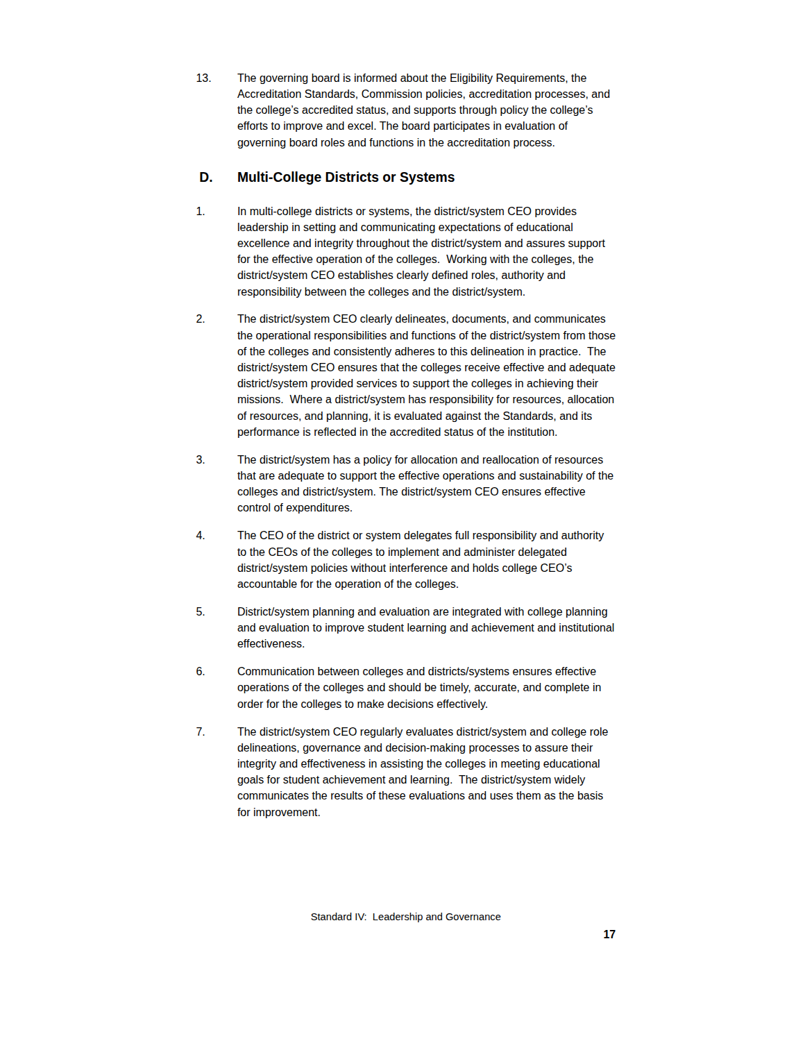13. The governing board is informed about the Eligibility Requirements, the Accreditation Standards, Commission policies, accreditation processes, and the college’s accredited status, and supports through policy the college’s efforts to improve and excel. The board participates in evaluation of governing board roles and functions in the accreditation process.
D. Multi-College Districts or Systems
1. In multi-college districts or systems, the district/system CEO provides leadership in setting and communicating expectations of educational excellence and integrity throughout the district/system and assures support for the effective operation of the colleges. Working with the colleges, the district/system CEO establishes clearly defined roles, authority and responsibility between the colleges and the district/system.
2. The district/system CEO clearly delineates, documents, and communicates the operational responsibilities and functions of the district/system from those of the colleges and consistently adheres to this delineation in practice. The district/system CEO ensures that the colleges receive effective and adequate district/system provided services to support the colleges in achieving their missions. Where a district/system has responsibility for resources, allocation of resources, and planning, it is evaluated against the Standards, and its performance is reflected in the accredited status of the institution.
3. The district/system has a policy for allocation and reallocation of resources that are adequate to support the effective operations and sustainability of the colleges and district/system. The district/system CEO ensures effective control of expenditures.
4. The CEO of the district or system delegates full responsibility and authority to the CEOs of the colleges to implement and administer delegated district/system policies without interference and holds college CEO’s accountable for the operation of the colleges.
5. District/system planning and evaluation are integrated with college planning and evaluation to improve student learning and achievement and institutional effectiveness.
6. Communication between colleges and districts/systems ensures effective operations of the colleges and should be timely, accurate, and complete in order for the colleges to make decisions effectively.
7. The district/system CEO regularly evaluates district/system and college role delineations, governance and decision-making processes to assure their integrity and effectiveness in assisting the colleges in meeting educational goals for student achievement and learning. The district/system widely communicates the results of these evaluations and uses them as the basis for improvement.
Standard IV: Leadership and Governance
17